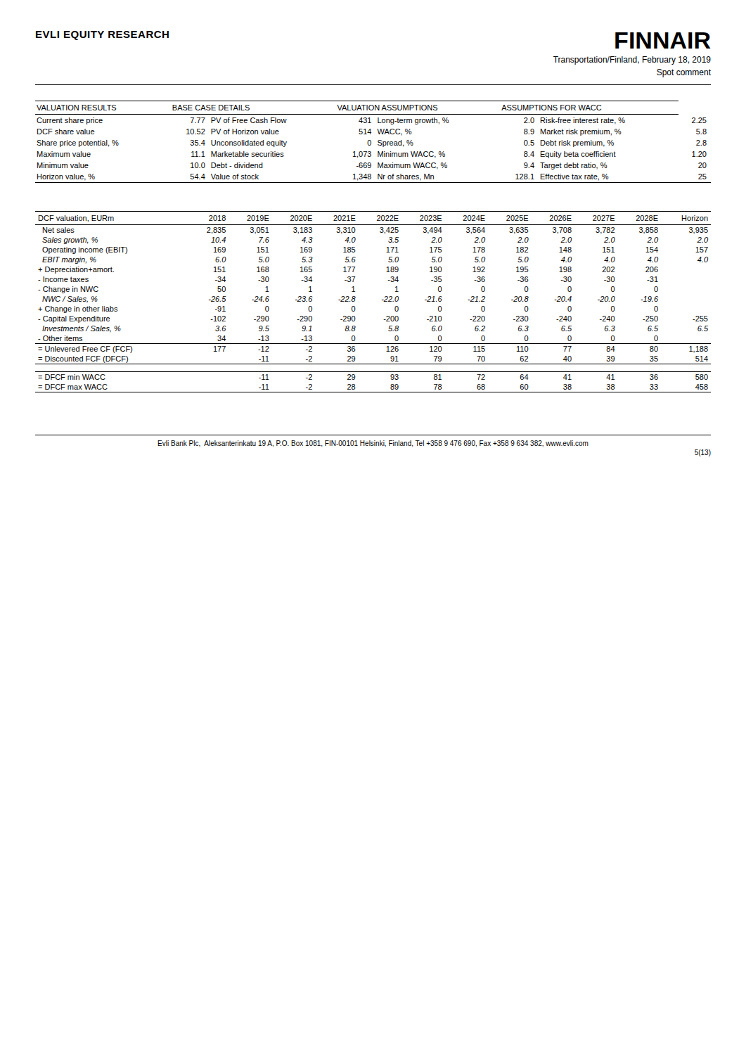EVLI EQUITY RESEARCH
FINNAIR
Transportation/Finland, February 18, 2019
Spot comment
| VALUATION RESULTS | BASE CASE DETAILS | VALUATION ASSUMPTIONS | ASSUMPTIONS FOR WACC |
| --- | --- | --- | --- |
| Current share price | 7.77 | PV of Free Cash Flow | 431 | Long-term growth, % | 2.0 | Risk-free interest rate, % | 2.25 |
| DCF share value | 10.52 | PV of Horizon value | 514 | WACC, % | 8.9 | Market risk premium, % | 5.8 |
| Share price potential, % | 35.4 | Unconsolidated equity | 0 | Spread, % | 0.5 | Debt risk premium, % | 2.8 |
| Maximum value | 11.1 | Marketable securities | 1,073 | Minimum WACC, % | 8.4 | Equity beta coefficient | 1.20 |
| Minimum value | 10.0 | Debt - dividend | -669 | Maximum WACC, % | 9.4 | Target debt ratio, % | 20 |
| Horizon value, % | 54.4 | Value of stock | 1,348 | Nr of shares, Mn | 128.1 | Effective tax rate, % | 25 |
| DCF valuation, EURm | 2018 | 2019E | 2020E | 2021E | 2022E | 2023E | 2024E | 2025E | 2026E | 2027E | 2028E | Horizon |
| --- | --- | --- | --- | --- | --- | --- | --- | --- | --- | --- | --- | --- |
| Net sales | 2,835 | 3,051 | 3,183 | 3,310 | 3,425 | 3,494 | 3,564 | 3,635 | 3,708 | 3,782 | 3,858 | 3,935 |
| Sales growth, % | 10.4 | 7.6 | 4.3 | 4.0 | 3.5 | 2.0 | 2.0 | 2.0 | 2.0 | 2.0 | 2.0 | 2.0 |
| Operating income (EBIT) | 169 | 151 | 169 | 185 | 171 | 175 | 178 | 182 | 148 | 151 | 154 | 157 |
| EBIT margin, % | 6.0 | 5.0 | 5.3 | 5.6 | 5.0 | 5.0 | 5.0 | 5.0 | 4.0 | 4.0 | 4.0 | 4.0 |
| + Depreciation+amort. | 151 | 168 | 165 | 177 | 189 | 190 | 192 | 195 | 198 | 202 | 206 | |
| - Income taxes | -34 | -30 | -34 | -37 | -34 | -35 | -36 | -36 | -30 | -30 | -31 | |
| - Change in NWC | 50 | 1 | 1 | 1 | 1 | 0 | 0 | 0 | 0 | 0 | 0 | |
| NWC / Sales, % | -26.5 | -24.6 | -23.6 | -22.8 | -22.0 | -21.6 | -21.2 | -20.8 | -20.4 | -20.0 | -19.6 | |
| + Change in other liabs | -91 | 0 | 0 | 0 | 0 | 0 | 0 | 0 | 0 | 0 | 0 | |
| - Capital Expenditure | -102 | -290 | -290 | -290 | -200 | -210 | -220 | -230 | -240 | -240 | -250 | -255 |
| Investments / Sales, % | 3.6 | 9.5 | 9.1 | 8.8 | 5.8 | 6.0 | 6.2 | 6.3 | 6.5 | 6.3 | 6.5 | 6.5 |
| - Other items | 34 | -13 | -13 | 0 | 0 | 0 | 0 | 0 | 0 | 0 | 0 | |
| = Unlevered Free CF (FCF) | 177 | -12 | -2 | 36 | 126 | 120 | 115 | 110 | 77 | 84 | 80 | 1,188 |
| = Discounted FCF (DFCF) | | -11 | -2 | 29 | 91 | 79 | 70 | 62 | 40 | 39 | 35 | 514 |
| = DFCF min WACC | | -11 | -2 | 29 | 93 | 81 | 72 | 64 | 41 | 41 | 36 | 580 |
| = DFCF max WACC | | -11 | -2 | 28 | 89 | 78 | 68 | 60 | 38 | 38 | 33 | 458 |
Evli Bank Plc, Aleksanterinkatu 19 A, P.O. Box 1081, FIN-00101 Helsinki, Finland, Tel +358 9 476 690, Fax +358 9 634 382, www.evli.com
5(13)